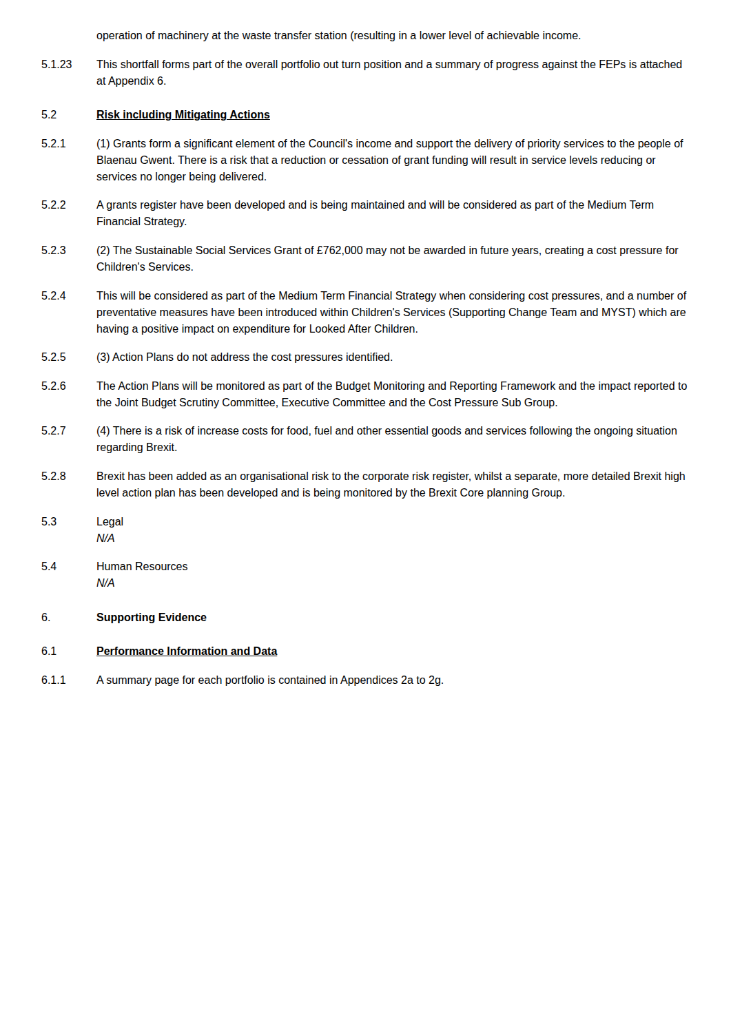operation of machinery at the waste transfer station (resulting in a lower level of achievable income.
5.1.23
This shortfall forms part of the overall portfolio out turn position and a summary of progress against the FEPs is attached at Appendix 6.
5.2
Risk including Mitigating Actions
5.2.1
(1) Grants form a significant element of the Council's income and support the delivery of priority services to the people of Blaenau Gwent. There is a risk that a reduction or cessation of grant funding will result in service levels reducing or services no longer being delivered.
5.2.2
A grants register have been developed and is being maintained and will be considered as part of the Medium Term Financial Strategy.
5.2.3
(2) The Sustainable Social Services Grant of £762,000 may not be awarded in future years, creating a cost pressure for Children's Services.
5.2.4
This will be considered as part of the Medium Term Financial Strategy when considering cost pressures, and a number of preventative measures have been introduced within Children's Services (Supporting Change Team and MYST) which are having a positive impact on expenditure for Looked After Children.
5.2.5
(3) Action Plans do not address the cost pressures identified.
5.2.6
The Action Plans will be monitored as part of the Budget Monitoring and Reporting Framework and the impact reported to the Joint Budget Scrutiny Committee, Executive Committee and the Cost Pressure Sub Group.
5.2.7
(4) There is a risk of increase costs for food, fuel and other essential goods and services following the ongoing situation regarding Brexit.
5.2.8
Brexit has been added as an organisational risk to the corporate risk register, whilst a separate, more detailed Brexit high level action plan has been developed and is being monitored by the Brexit Core planning Group.
5.3
Legal
N/A
5.4
Human Resources
N/A
6.
Supporting Evidence
6.1
Performance Information and Data
6.1.1
A summary page for each portfolio is contained in Appendices 2a to 2g.